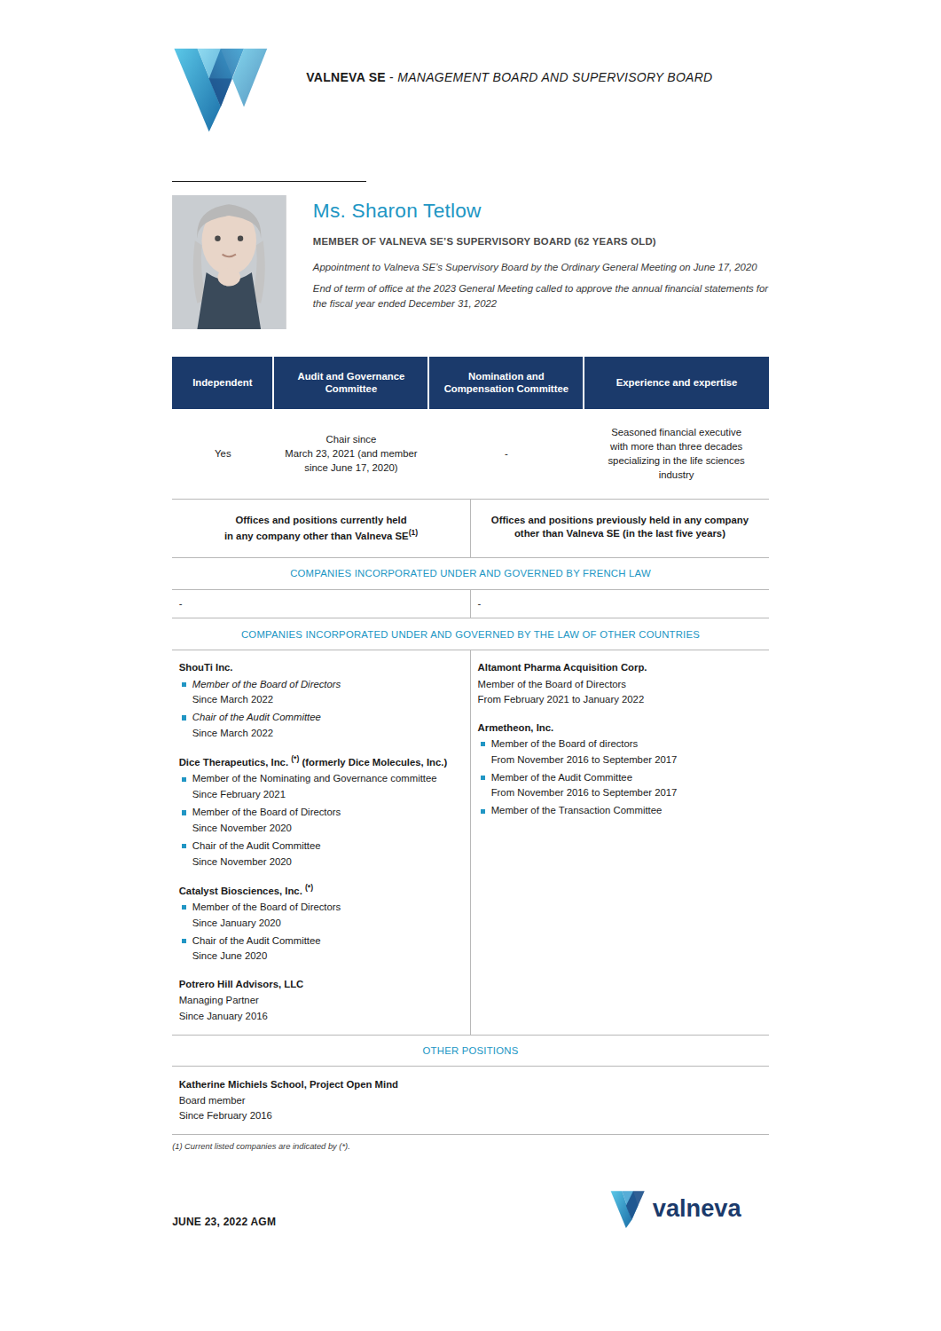VALNEVA SE - MANAGEMENT BOARD AND SUPERVISORY BOARD
Ms. Sharon Tetlow
MEMBER OF VALNEVA SE’S SUPERVISORY BOARD (62 YEARS OLD)
Appointment to Valneva SE’s Supervisory Board by the Ordinary General Meeting on June 17, 2020
End of term of office at the 2023 General Meeting called to approve the annual financial statements for the fiscal year ended December 31, 2022
| Independent | Audit and Governance Committee | Nomination and Compensation Committee | Experience and expertise |
| --- | --- | --- | --- |
| Yes | Chair since March 23, 2021 (and member since June 17, 2020) | - | Seasoned financial executive with more than three decades specializing in the life sciences industry |
Offices and positions currently held
in any company other than Valneva SE(1)
Offices and positions previously held in any company
other than Valneva SE (in the last five years)
COMPANIES INCORPORATED UNDER AND GOVERNED BY FRENCH LAW
-
-
COMPANIES INCORPORATED UNDER AND GOVERNED BY THE LAW OF OTHER COUNTRIES
ShouTi Inc.
Member of the Board of Directors
Since March 2022
Chair of the Audit Committee
Since March 2022
Dice Therapeutics, Inc. (*) (formerly Dice Molecules, Inc.)
Member of the Nominating and Governance committee
Since February 2021
Member of the Board of Directors
Since November 2020
Chair of the Audit Committee
Since November 2020
Catalyst Biosciences, Inc. (*)
Member of the Board of Directors
Since January 2020
Chair of the Audit Committee
Since June 2020
Potrero Hill Advisors, LLC
Managing Partner
Since January 2016
Altamont Pharma Acquisition Corp.
Member of the Board of Directors
From February 2021 to January 2022
Armetheon, Inc.
Member of the Board of directors
From November 2016 to September 2017
Member of the Audit Committee
From November 2016 to September 2017
Member of the Transaction Committee
OTHER POSITIONS
Katherine Michiels School, Project Open Mind
Board member
Since February 2016
(1) Current listed companies are indicated by (*).
JUNE 23, 2022 AGM
valneva